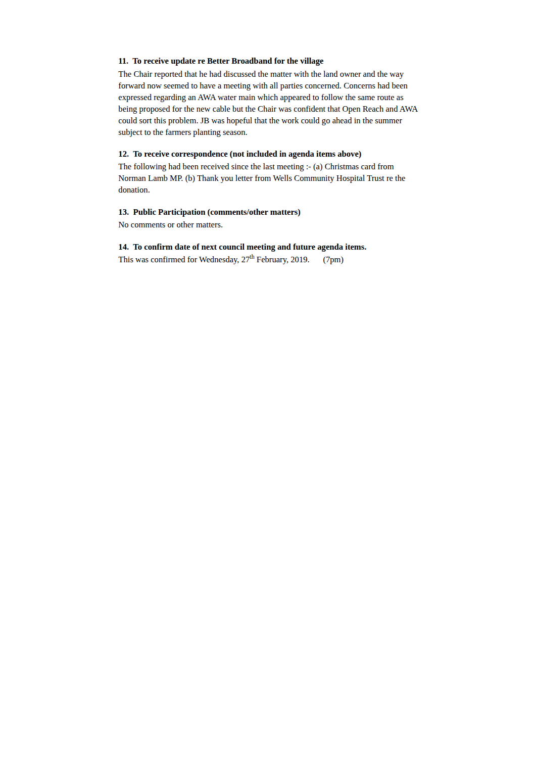11. To receive update re Better Broadband for the village
The Chair reported that he had discussed the matter with the land owner and the way forward now seemed to have a meeting with all parties concerned. Concerns had been expressed regarding an AWA water main which appeared to follow the same route as being proposed for the new cable but the Chair was confident that Open Reach and AWA could sort this problem. JB was hopeful that the work could go ahead in the summer subject to the farmers planting season.
12. To receive correspondence (not included in agenda items above)
The following had been received since the last meeting :- (a) Christmas card from Norman Lamb MP. (b) Thank you letter from Wells Community Hospital Trust re the donation.
13. Public Participation (comments/other matters)
No comments or other matters.
14. To confirm date of next council meeting and future agenda items.
This was confirmed for Wednesday, 27th February, 2019. (7pm)